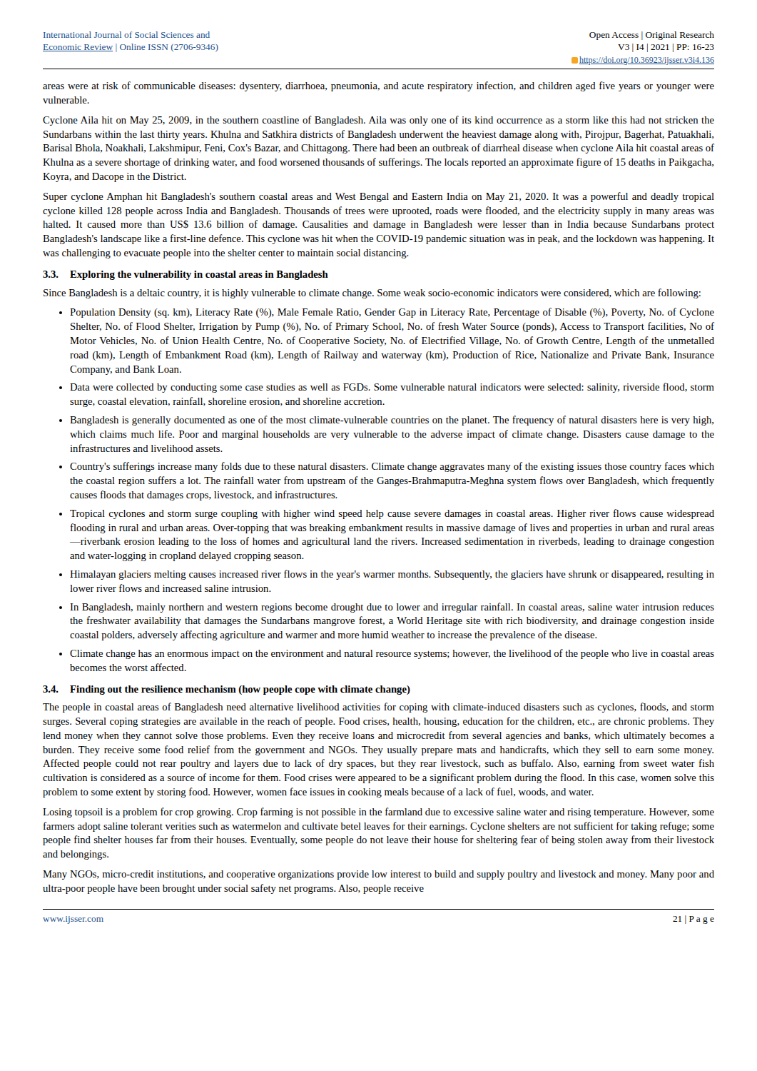International Journal of Social Sciences and
Economic Review | Online ISSN (2706-9346)
Open Access | Original Research
V3 | I4 | 2021 | PP: 16-23
https://doi.org/10.36923/ijsser.v3i4.136
areas were at risk of communicable diseases: dysentery, diarrhoea, pneumonia, and acute respiratory infection, and children aged five years or younger were vulnerable.
Cyclone Aila hit on May 25, 2009, in the southern coastline of Bangladesh. Aila was only one of its kind occurrence as a storm like this had not stricken the Sundarbans within the last thirty years. Khulna and Satkhira districts of Bangladesh underwent the heaviest damage along with, Pirojpur, Bagerhat, Patuakhali, Barisal Bhola, Noakhali, Lakshmipur, Feni, Cox's Bazar, and Chittagong. There had been an outbreak of diarrheal disease when cyclone Aila hit coastal areas of Khulna as a severe shortage of drinking water, and food worsened thousands of sufferings. The locals reported an approximate figure of 15 deaths in Paikgacha, Koyra, and Dacope in the District.
Super cyclone Amphan hit Bangladesh's southern coastal areas and West Bengal and Eastern India on May 21, 2020. It was a powerful and deadly tropical cyclone killed 128 people across India and Bangladesh. Thousands of trees were uprooted, roads were flooded, and the electricity supply in many areas was halted. It caused more than US$ 13.6 billion of damage. Causalities and damage in Bangladesh were lesser than in India because Sundarbans protect Bangladesh's landscape like a first-line defence. This cyclone was hit when the COVID-19 pandemic situation was in peak, and the lockdown was happening. It was challenging to evacuate people into the shelter center to maintain social distancing.
3.3. Exploring the vulnerability in coastal areas in Bangladesh
Since Bangladesh is a deltaic country, it is highly vulnerable to climate change. Some weak socio-economic indicators were considered, which are following:
Population Density (sq. km), Literacy Rate (%), Male Female Ratio, Gender Gap in Literacy Rate, Percentage of Disable (%), Poverty, No. of Cyclone Shelter, No. of Flood Shelter, Irrigation by Pump (%), No. of Primary School, No. of fresh Water Source (ponds), Access to Transport facilities, No of Motor Vehicles, No. of Union Health Centre, No. of Cooperative Society, No. of Electrified Village, No. of Growth Centre, Length of the unmetalled road (km), Length of Embankment Road (km), Length of Railway and waterway (km), Production of Rice, Nationalize and Private Bank, Insurance Company, and Bank Loan.
Data were collected by conducting some case studies as well as FGDs. Some vulnerable natural indicators were selected: salinity, riverside flood, storm surge, coastal elevation, rainfall, shoreline erosion, and shoreline accretion.
Bangladesh is generally documented as one of the most climate-vulnerable countries on the planet. The frequency of natural disasters here is very high, which claims much life. Poor and marginal households are very vulnerable to the adverse impact of climate change. Disasters cause damage to the infrastructures and livelihood assets.
Country's sufferings increase many folds due to these natural disasters. Climate change aggravates many of the existing issues those country faces which the coastal region suffers a lot. The rainfall water from upstream of the Ganges-Brahmaputra-Meghna system flows over Bangladesh, which frequently causes floods that damages crops, livestock, and infrastructures.
Tropical cyclones and storm surge coupling with higher wind speed help cause severe damages in coastal areas. Higher river flows cause widespread flooding in rural and urban areas. Over-topping that was breaking embankment results in massive damage of lives and properties in urban and rural areas—riverbank erosion leading to the loss of homes and agricultural land the rivers. Increased sedimentation in riverbeds, leading to drainage congestion and water-logging in cropland delayed cropping season.
Himalayan glaciers melting causes increased river flows in the year's warmer months. Subsequently, the glaciers have shrunk or disappeared, resulting in lower river flows and increased saline intrusion.
In Bangladesh, mainly northern and western regions become drought due to lower and irregular rainfall. In coastal areas, saline water intrusion reduces the freshwater availability that damages the Sundarbans mangrove forest, a World Heritage site with rich biodiversity, and drainage congestion inside coastal polders, adversely affecting agriculture and warmer and more humid weather to increase the prevalence of the disease.
Climate change has an enormous impact on the environment and natural resource systems; however, the livelihood of the people who live in coastal areas becomes the worst affected.
3.4. Finding out the resilience mechanism (how people cope with climate change)
The people in coastal areas of Bangladesh need alternative livelihood activities for coping with climate-induced disasters such as cyclones, floods, and storm surges. Several coping strategies are available in the reach of people. Food crises, health, housing, education for the children, etc., are chronic problems. They lend money when they cannot solve those problems. Even they receive loans and microcredit from several agencies and banks, which ultimately becomes a burden. They receive some food relief from the government and NGOs. They usually prepare mats and handicrafts, which they sell to earn some money. Affected people could not rear poultry and layers due to lack of dry spaces, but they rear livestock, such as buffalo. Also, earning from sweet water fish cultivation is considered as a source of income for them. Food crises were appeared to be a significant problem during the flood. In this case, women solve this problem to some extent by storing food. However, women face issues in cooking meals because of a lack of fuel, woods, and water.
Losing topsoil is a problem for crop growing. Crop farming is not possible in the farmland due to excessive saline water and rising temperature. However, some farmers adopt saline tolerant verities such as watermelon and cultivate betel leaves for their earnings. Cyclone shelters are not sufficient for taking refuge; some people find shelter houses far from their houses. Eventually, some people do not leave their house for sheltering fear of being stolen away from their livestock and belongings.
Many NGOs, micro-credit institutions, and cooperative organizations provide low interest to build and supply poultry and livestock and money. Many poor and ultra-poor people have been brought under social safety net programs. Also, people receive
www.ijsser.com
21 | P a g e